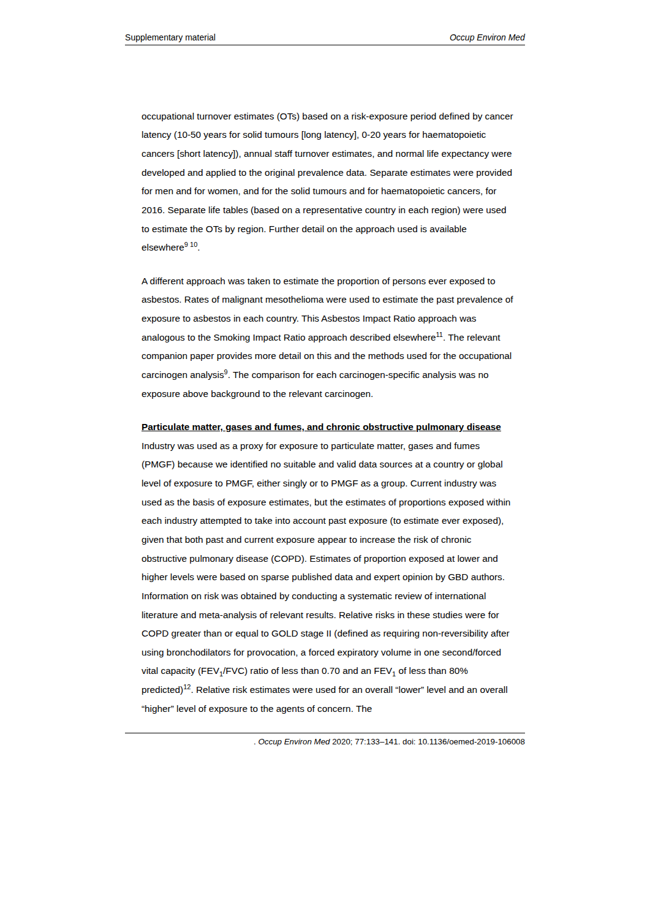Supplementary material Occup Environ Med
occupational turnover estimates (OTs) based on a risk-exposure period defined by cancer latency (10-50 years for solid tumours [long latency], 0-20 years for haematopoietic cancers [short latency]), annual staff turnover estimates, and normal life expectancy were developed and applied to the original prevalence data. Separate estimates were provided for men and for women, and for the solid tumours and for haematopoietic cancers, for 2016. Separate life tables (based on a representative country in each region) were used to estimate the OTs by region. Further detail on the approach used is available elsewhere9 10.
A different approach was taken to estimate the proportion of persons ever exposed to asbestos. Rates of malignant mesothelioma were used to estimate the past prevalence of exposure to asbestos in each country. This Asbestos Impact Ratio approach was analogous to the Smoking Impact Ratio approach described elsewhere11. The relevant companion paper provides more detail on this and the methods used for the occupational carcinogen analysis9. The comparison for each carcinogen-specific analysis was no exposure above background to the relevant carcinogen.
Particulate matter, gases and fumes, and chronic obstructive pulmonary disease
Industry was used as a proxy for exposure to particulate matter, gases and fumes (PMGF) because we identified no suitable and valid data sources at a country or global level of exposure to PMGF, either singly or to PMGF as a group. Current industry was used as the basis of exposure estimates, but the estimates of proportions exposed within each industry attempted to take into account past exposure (to estimate ever exposed), given that both past and current exposure appear to increase the risk of chronic obstructive pulmonary disease (COPD). Estimates of proportion exposed at lower and higher levels were based on sparse published data and expert opinion by GBD authors. Information on risk was obtained by conducting a systematic review of international literature and meta-analysis of relevant results. Relative risks in these studies were for COPD greater than or equal to GOLD stage II (defined as requiring non-reversibility after using bronchodilators for provocation, a forced expiratory volume in one second/forced vital capacity (FEV1/FVC) ratio of less than 0.70 and an FEV1 of less than 80% predicted)12. Relative risk estimates were used for an overall “lower” level and an overall “higher” level of exposure to the agents of concern. The
. Occup Environ Med 2020; 77:133–141. doi: 10.1136/oemed-2019-106008